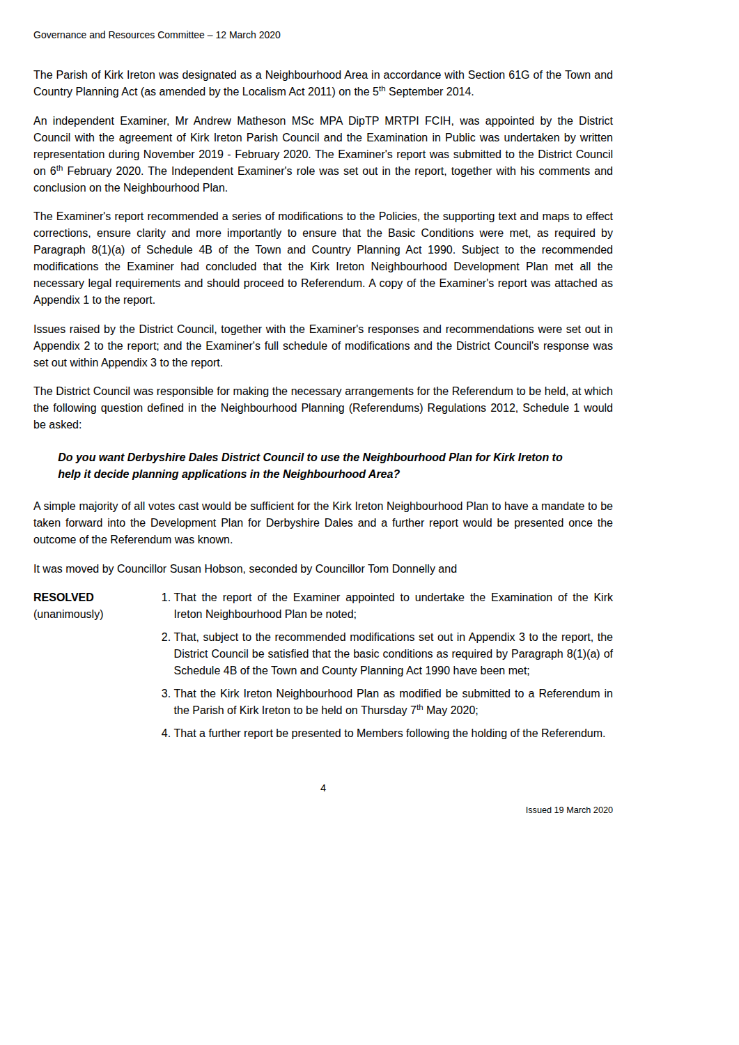Governance and Resources Committee – 12 March 2020
The Parish of Kirk Ireton was designated as a Neighbourhood Area in accordance with Section 61G of the Town and Country Planning Act (as amended by the Localism Act 2011) on the 5th September 2014.
An independent Examiner, Mr Andrew Matheson MSc MPA DipTP MRTPI FCIH, was appointed by the District Council with the agreement of Kirk Ireton Parish Council and the Examination in Public was undertaken by written representation during November 2019 - February 2020. The Examiner's report was submitted to the District Council on 6th February 2020. The Independent Examiner's role was set out in the report, together with his comments and conclusion on the Neighbourhood Plan.
The Examiner's report recommended a series of modifications to the Policies, the supporting text and maps to effect corrections, ensure clarity and more importantly to ensure that the Basic Conditions were met, as required by Paragraph 8(1)(a) of Schedule 4B of the Town and Country Planning Act 1990. Subject to the recommended modifications the Examiner had concluded that the Kirk Ireton Neighbourhood Development Plan met all the necessary legal requirements and should proceed to Referendum. A copy of the Examiner's report was attached as Appendix 1 to the report.
Issues raised by the District Council, together with the Examiner's responses and recommendations were set out in Appendix 2 to the report; and the Examiner's full schedule of modifications and the District Council's response was set out within Appendix 3 to the report.
The District Council was responsible for making the necessary arrangements for the Referendum to be held, at which the following question defined in the Neighbourhood Planning (Referendums) Regulations 2012, Schedule 1 would be asked:
Do you want Derbyshire Dales District Council to use the Neighbourhood Plan for Kirk Ireton to help it decide planning applications in the Neighbourhood Area?
A simple majority of all votes cast would be sufficient for the Kirk Ireton Neighbourhood Plan to have a mandate to be taken forward into the Development Plan for Derbyshire Dales and a further report would be presented once the outcome of the Referendum was known.
It was moved by Councillor Susan Hobson, seconded by Councillor Tom Donnelly and
| RESOLVED (unanimously) | That the report of the Examiner appointed to undertake the Examination of the Kirk Ireton Neighbourhood Plan be noted; That, subject to the recommended modifications set out in Appendix 3 to the report, the District Council be satisfied that the basic conditions as required by Paragraph 8(1)(a) of Schedule 4B of the Town and County Planning Act 1990 have been met; That the Kirk Ireton Neighbourhood Plan as modified be submitted to a Referendum in the Parish of Kirk Ireton to be held on Thursday 7 th May 2020; That a further report be presented to Members following the holding of the Referendum. |
4
Issued 19 March 2020